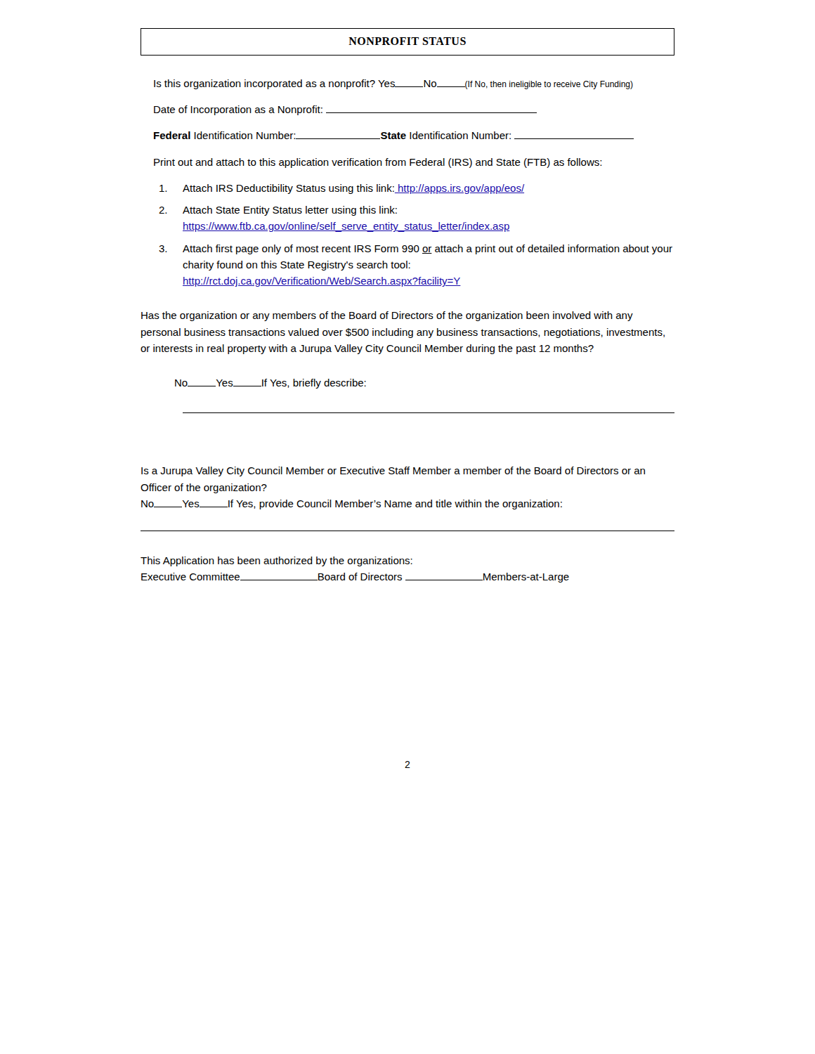NONPROFIT STATUS
Is this organization incorporated as a nonprofit? Yes No (If No, then ineligible to receive City Funding)
Date of Incorporation as a Nonprofit:
Federal Identification Number: State Identification Number:
Print out and attach to this application verification from Federal (IRS) and State (FTB) as follows:
Attach IRS Deductibility Status using this link: http://apps.irs.gov/app/eos/
Attach State Entity Status letter using this link:
https://www.ftb.ca.gov/online/self_serve_entity_status_letter/index.asp
Attach first page only of most recent IRS Form 990 or attach a print out of detailed information about your charity found on this State Registry's search tool:
http://rct.doj.ca.gov/Verification/Web/Search.aspx?facility=Y
Has the organization or any members of the Board of Directors of the organization been involved with any personal business transactions valued over $500 including any business transactions, negotiations, investments, or interests in real property with a Jurupa Valley City Council Member during the past 12 months?
No Yes If Yes, briefly describe:
Is a Jurupa Valley City Council Member or Executive Staff Member a member of the Board of Directors or an Officer of the organization?
No Yes If Yes, provide Council Member’s Name and title within the organization:
This Application has been authorized by the organizations:
Executive Committee Board of Directors Members-at-Large
2